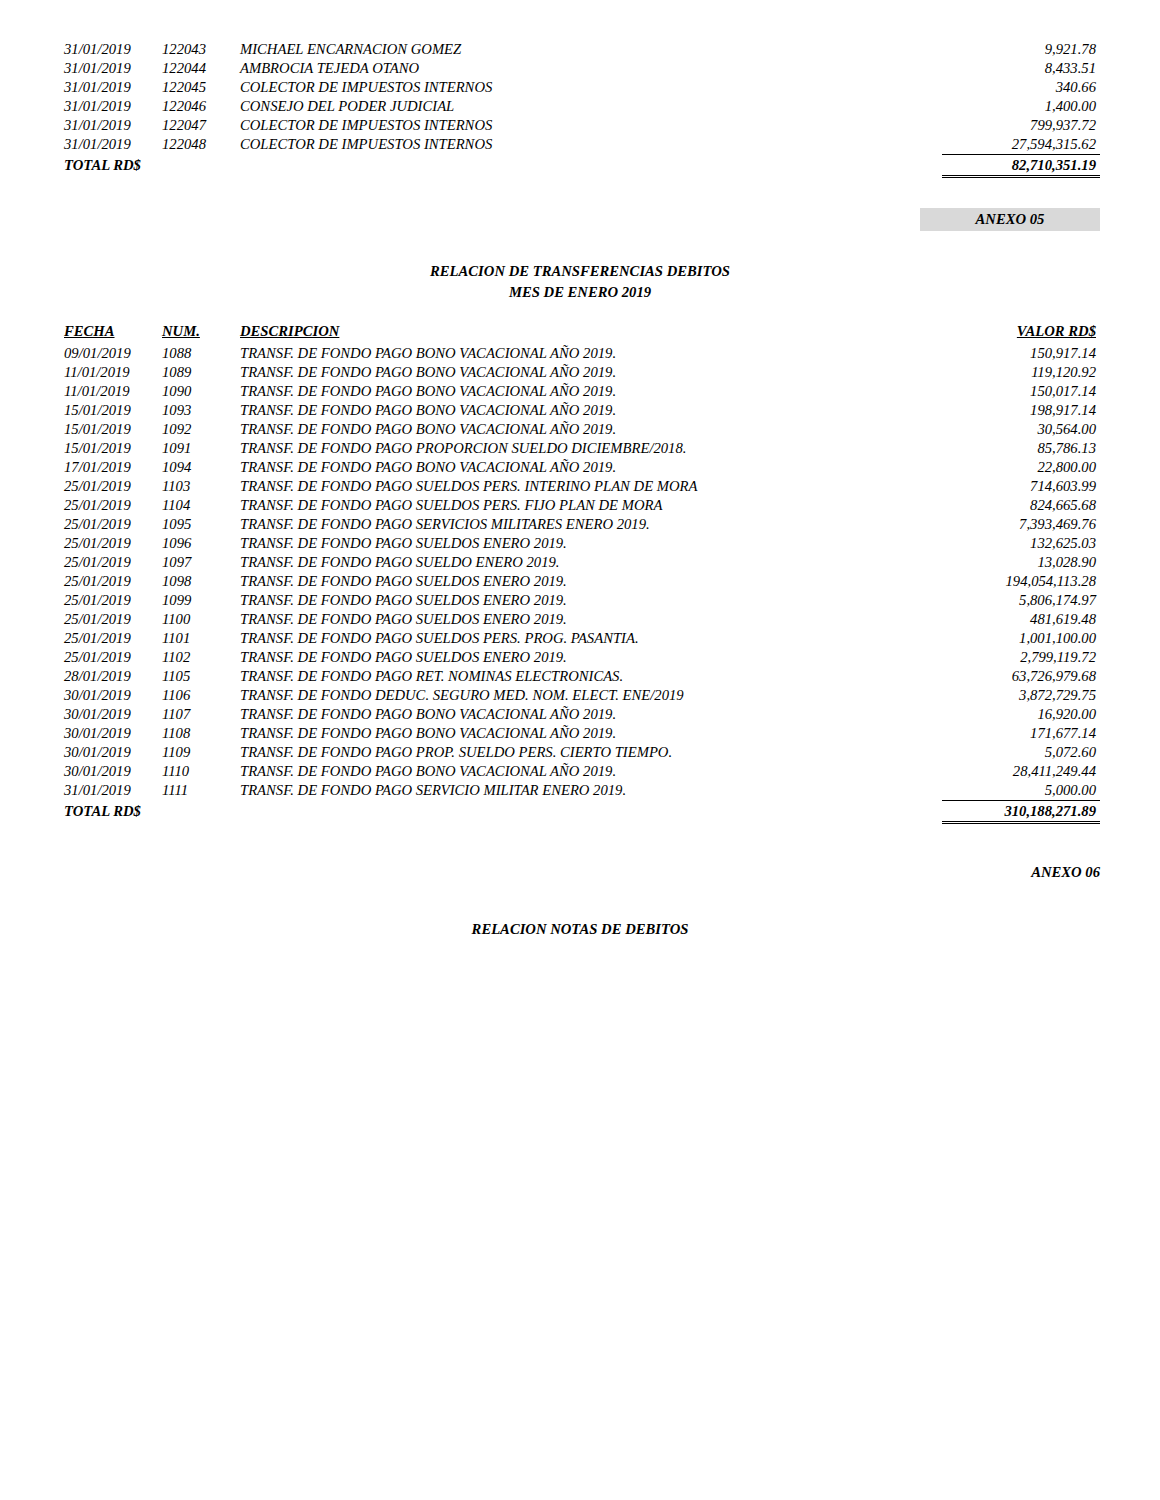| 31/01/2019 | 122043 | MICHAEL ENCARNACION GOMEZ | 9,921.78 |
| 31/01/2019 | 122044 | AMBROCIA TEJEDA OTANO | 8,433.51 |
| 31/01/2019 | 122045 | COLECTOR DE IMPUESTOS INTERNOS | 340.66 |
| 31/01/2019 | 122046 | CONSEJO DEL PODER JUDICIAL | 1,400.00 |
| 31/01/2019 | 122047 | COLECTOR DE IMPUESTOS INTERNOS | 799,937.72 |
| 31/01/2019 | 122048 | COLECTOR DE IMPUESTOS INTERNOS | 27,594,315.62 |
| TOTAL RD$ | | 82,710,351.19 |
ANEXO 05
RELACION DE TRANSFERENCIAS DEBITOS
MES DE ENERO 2019
| FECHA | NUM. | DESCRIPCION | VALOR RD$ |
| 09/01/2019 | 1088 | TRANSF. DE FONDO PAGO BONO VACACIONAL AÑO 2019. | 150,917.14 |
| 11/01/2019 | 1089 | TRANSF. DE FONDO PAGO BONO VACACIONAL AÑO 2019. | 119,120.92 |
| 11/01/2019 | 1090 | TRANSF. DE FONDO PAGO BONO VACACIONAL AÑO 2019. | 150,017.14 |
| 15/01/2019 | 1093 | TRANSF. DE FONDO PAGO BONO VACACIONAL AÑO 2019. | 198,917.14 |
| 15/01/2019 | 1092 | TRANSF. DE FONDO PAGO BONO VACACIONAL AÑO 2019. | 30,564.00 |
| 15/01/2019 | 1091 | TRANSF. DE FONDO PAGO PROPORCION SUELDO DICIEMBRE/2018. | 85,786.13 |
| 17/01/2019 | 1094 | TRANSF. DE FONDO PAGO BONO VACACIONAL AÑO 2019. | 22,800.00 |
| 25/01/2019 | 1103 | TRANSF. DE FONDO PAGO SUELDOS PERS. INTERINO PLAN DE MORA | 714,603.99 |
| 25/01/2019 | 1104 | TRANSF. DE FONDO PAGO SUELDOS PERS. FIJO PLAN DE MORA | 824,665.68 |
| 25/01/2019 | 1095 | TRANSF. DE FONDO PAGO SERVICIOS MILITARES ENERO 2019. | 7,393,469.76 |
| 25/01/2019 | 1096 | TRANSF. DE FONDO PAGO SUELDOS ENERO 2019. | 132,625.03 |
| 25/01/2019 | 1097 | TRANSF. DE FONDO PAGO SUELDO ENERO 2019. | 13,028.90 |
| 25/01/2019 | 1098 | TRANSF. DE FONDO PAGO SUELDOS ENERO 2019. | 194,054,113.28 |
| 25/01/2019 | 1099 | TRANSF. DE FONDO PAGO SUELDOS ENERO 2019. | 5,806,174.97 |
| 25/01/2019 | 1100 | TRANSF. DE FONDO PAGO SUELDOS ENERO 2019. | 481,619.48 |
| 25/01/2019 | 1101 | TRANSF. DE FONDO PAGO SUELDOS PERS. PROG. PASANTIA. | 1,001,100.00 |
| 25/01/2019 | 1102 | TRANSF. DE FONDO PAGO SUELDOS ENERO 2019. | 2,799,119.72 |
| 28/01/2019 | 1105 | TRANSF. DE FONDO PAGO RET. NOMINAS ELECTRONICAS. | 63,726,979.68 |
| 30/01/2019 | 1106 | TRANSF. DE FONDO DEDUC. SEGURO MED. NOM. ELECT. ENE/2019 | 3,872,729.75 |
| 30/01/2019 | 1107 | TRANSF. DE FONDO PAGO BONO VACACIONAL AÑO 2019. | 16,920.00 |
| 30/01/2019 | 1108 | TRANSF. DE FONDO PAGO BONO VACACIONAL AÑO 2019. | 171,677.14 |
| 30/01/2019 | 1109 | TRANSF. DE FONDO PAGO PROP. SUELDO PERS. CIERTO TIEMPO. | 5,072.60 |
| 30/01/2019 | 1110 | TRANSF. DE FONDO PAGO BONO VACACIONAL AÑO 2019. | 28,411,249.44 |
| 31/01/2019 | 1111 | TRANSF. DE FONDO PAGO SERVICIO MILITAR ENERO 2019. | 5,000.00 |
| TOTAL RD$ | | 310,188,271.89 |
ANEXO 06
RELACION NOTAS DE DEBITOS